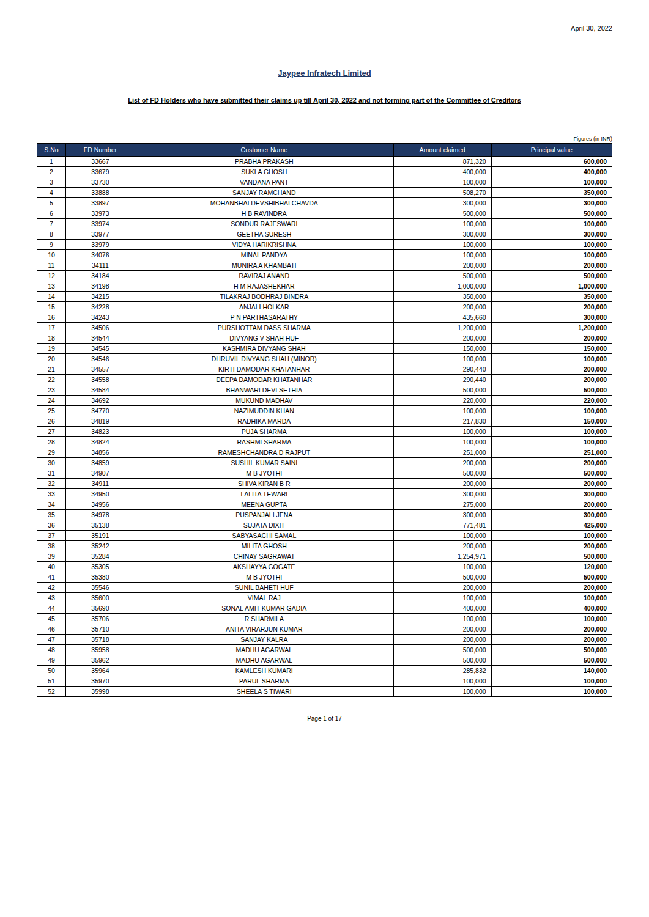April 30, 2022
Jaypee Infratech Limited
List of FD Holders who have submitted their claims up till April 30, 2022 and not forming part of the Committee of Creditors
Figures (in INR)
| S.No | FD Number | Customer Name | Amount claimed | Principal value |
| --- | --- | --- | --- | --- |
| 1 | 33667 | PRABHA PRAKASH | 871,320 | 600,000 |
| 2 | 33679 | SUKLA GHOSH | 400,000 | 400,000 |
| 3 | 33730 | VANDANA PANT | 100,000 | 100,000 |
| 4 | 33888 | SANJAY RAMCHAND | 508,270 | 350,000 |
| 5 | 33897 | MOHANBHAI DEVSHIBHAI CHAVDA | 300,000 | 300,000 |
| 6 | 33973 | H B RAVINDRA | 500,000 | 500,000 |
| 7 | 33974 | SONDUR RAJESWARI | 100,000 | 100,000 |
| 8 | 33977 | GEETHA SURESH | 300,000 | 300,000 |
| 9 | 33979 | VIDYA HARIKRISHNA | 100,000 | 100,000 |
| 10 | 34076 | MINAL PANDYA | 100,000 | 100,000 |
| 11 | 34111 | MUNIRA A KHAMBATI | 200,000 | 200,000 |
| 12 | 34184 | RAVIRAJ ANAND | 500,000 | 500,000 |
| 13 | 34198 | H M RAJASHEKHAR | 1,000,000 | 1,000,000 |
| 14 | 34215 | TILAKRAJ BODHRAJ BINDRA | 350,000 | 350,000 |
| 15 | 34228 | ANJALI HOLKAR | 200,000 | 200,000 |
| 16 | 34243 | P N PARTHASARATHY | 435,660 | 300,000 |
| 17 | 34506 | PURSHOTTAM DASS SHARMA | 1,200,000 | 1,200,000 |
| 18 | 34544 | DIVYANG V SHAH HUF | 200,000 | 200,000 |
| 19 | 34545 | KASHMIRA DIVYANG SHAH | 150,000 | 150,000 |
| 20 | 34546 | DHRUVIL DIVYANG SHAH (MINOR) | 100,000 | 100,000 |
| 21 | 34557 | KIRTI DAMODAR KHATANHAR | 290,440 | 200,000 |
| 22 | 34558 | DEEPA DAMODAR KHATANHAR | 290,440 | 200,000 |
| 23 | 34584 | BHANWARI DEVI SETHIA | 500,000 | 500,000 |
| 24 | 34692 | MUKUND MADHAV | 220,000 | 220,000 |
| 25 | 34770 | NAZIMUDDIN KHAN | 100,000 | 100,000 |
| 26 | 34819 | RADHIKA MARDA | 217,830 | 150,000 |
| 27 | 34823 | PUJA SHARMA | 100,000 | 100,000 |
| 28 | 34824 | RASHMI SHARMA | 100,000 | 100,000 |
| 29 | 34856 | RAMESHCHANDRA D RAJPUT | 251,000 | 251,000 |
| 30 | 34859 | SUSHIL KUMAR SAINI | 200,000 | 200,000 |
| 31 | 34907 | M B JYOTHI | 500,000 | 500,000 |
| 32 | 34911 | SHIVA KIRAN B R | 200,000 | 200,000 |
| 33 | 34950 | LALITA TEWARI | 300,000 | 300,000 |
| 34 | 34956 | MEENA GUPTA | 275,000 | 200,000 |
| 35 | 34978 | PUSPANJALI JENA | 300,000 | 300,000 |
| 36 | 35138 | SUJATA DIXIT | 771,481 | 425,000 |
| 37 | 35191 | SABYASACHI SAMAL | 100,000 | 100,000 |
| 38 | 35242 | MILITA GHOSH | 200,000 | 200,000 |
| 39 | 35284 | CHINAY SAGRAWAT | 1,254,971 | 500,000 |
| 40 | 35305 | AKSHAYYA GOGATE | 100,000 | 120,000 |
| 41 | 35380 | M B JYOTHI | 500,000 | 500,000 |
| 42 | 35546 | SUNIL BAHETI HUF | 200,000 | 200,000 |
| 43 | 35600 | VIMAL RAJ | 100,000 | 100,000 |
| 44 | 35690 | SONAL AMIT KUMAR GADIA | 400,000 | 400,000 |
| 45 | 35706 | R SHARMILA | 100,000 | 100,000 |
| 46 | 35710 | ANITA VIRARJUN KUMAR | 200,000 | 200,000 |
| 47 | 35718 | SANJAY KALRA | 200,000 | 200,000 |
| 48 | 35958 | MADHU AGARWAL | 500,000 | 500,000 |
| 49 | 35962 | MADHU AGARWAL | 500,000 | 500,000 |
| 50 | 35964 | KAMLESH KUMARI | 285,832 | 140,000 |
| 51 | 35970 | PARUL SHARMA | 100,000 | 100,000 |
| 52 | 35998 | SHEELA S TIWARI | 100,000 | 100,000 |
Page 1 of 17